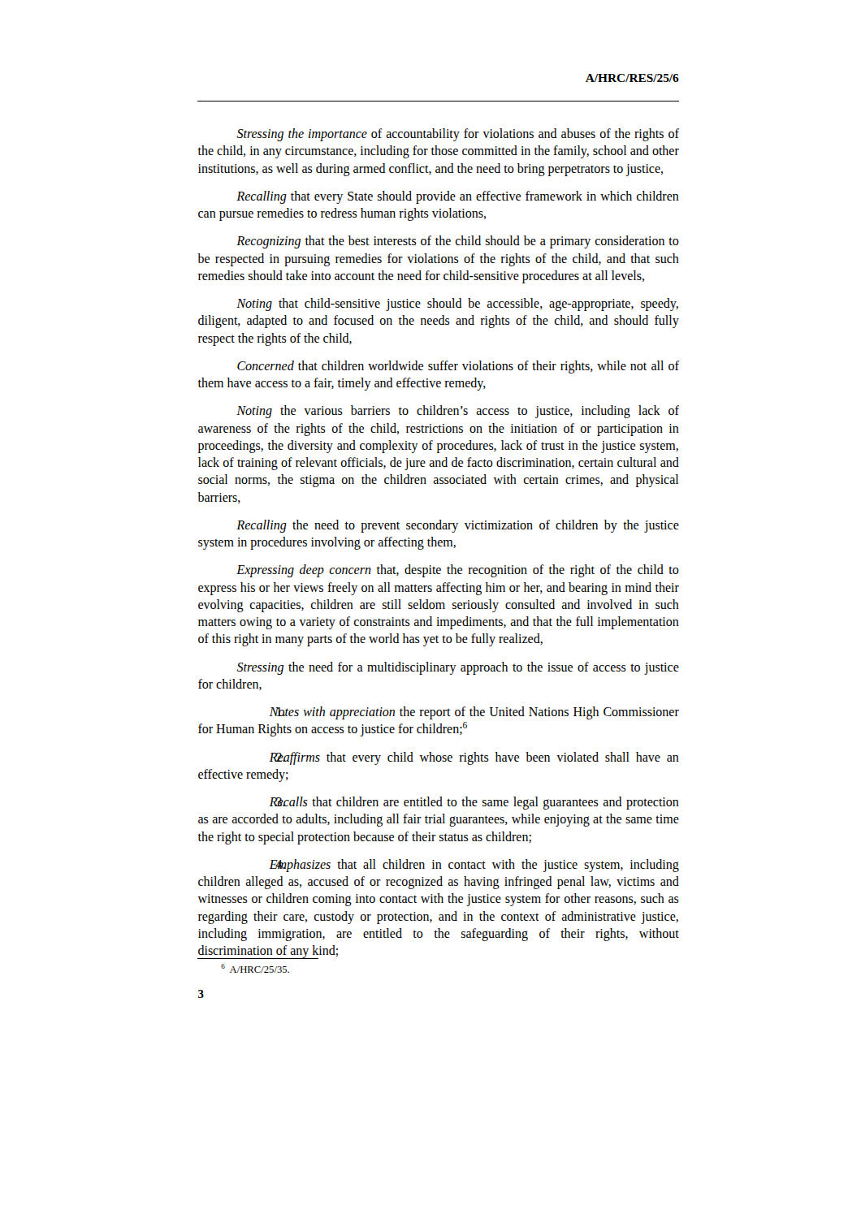A/HRC/RES/25/6
Stressing the importance of accountability for violations and abuses of the rights of the child, in any circumstance, including for those committed in the family, school and other institutions, as well as during armed conflict, and the need to bring perpetrators to justice,
Recalling that every State should provide an effective framework in which children can pursue remedies to redress human rights violations,
Recognizing that the best interests of the child should be a primary consideration to be respected in pursuing remedies for violations of the rights of the child, and that such remedies should take into account the need for child-sensitive procedures at all levels,
Noting that child-sensitive justice should be accessible, age-appropriate, speedy, diligent, adapted to and focused on the needs and rights of the child, and should fully respect the rights of the child,
Concerned that children worldwide suffer violations of their rights, while not all of them have access to a fair, timely and effective remedy,
Noting the various barriers to children’s access to justice, including lack of awareness of the rights of the child, restrictions on the initiation of or participation in proceedings, the diversity and complexity of procedures, lack of trust in the justice system, lack of training of relevant officials, de jure and de facto discrimination, certain cultural and social norms, the stigma on the children associated with certain crimes, and physical barriers,
Recalling the need to prevent secondary victimization of children by the justice system in procedures involving or affecting them,
Expressing deep concern that, despite the recognition of the right of the child to express his or her views freely on all matters affecting him or her, and bearing in mind their evolving capacities, children are still seldom seriously consulted and involved in such matters owing to a variety of constraints and impediments, and that the full implementation of this right in many parts of the world has yet to be fully realized,
Stressing the need for a multidisciplinary approach to the issue of access to justice for children,
1. Notes with appreciation the report of the United Nations High Commissioner for Human Rights on access to justice for children;6
2. Reaffirms that every child whose rights have been violated shall have an effective remedy;
3. Recalls that children are entitled to the same legal guarantees and protection as are accorded to adults, including all fair trial guarantees, while enjoying at the same time the right to special protection because of their status as children;
4. Emphasizes that all children in contact with the justice system, including children alleged as, accused of or recognized as having infringed penal law, victims and witnesses or children coming into contact with the justice system for other reasons, such as regarding their care, custody or protection, and in the context of administrative justice, including immigration, are entitled to the safeguarding of their rights, without discrimination of any kind;
6A/HRC/25/35.
3